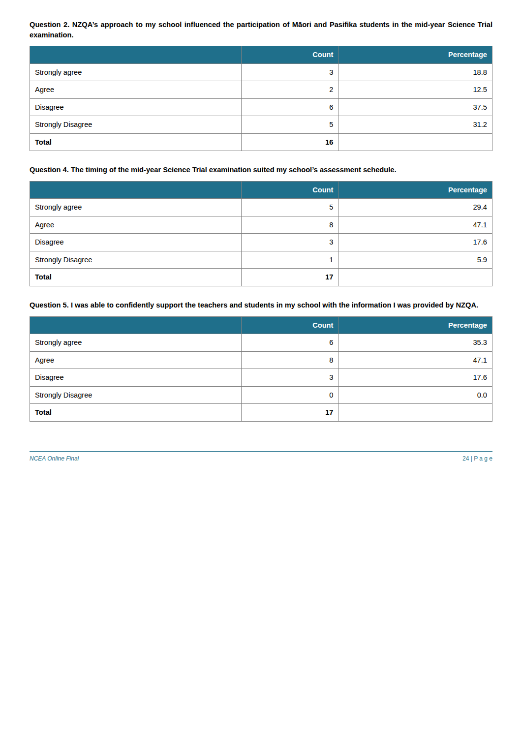Question 2. NZQA’s approach to my school influenced the participation of Māori and Pasifika students in the mid-year Science Trial examination.
| | Count | Percentage |
| --- | --- | --- |
| Strongly agree | 3 | 18.8 |
| Agree | 2 | 12.5 |
| Disagree | 6 | 37.5 |
| Strongly Disagree | 5 | 31.2 |
| Total | 16 | |
Question 4. The timing of the mid-year Science Trial examination suited my school’s assessment schedule.
| | Count | Percentage |
| --- | --- | --- |
| Strongly agree | 5 | 29.4 |
| Agree | 8 | 47.1 |
| Disagree | 3 | 17.6 |
| Strongly Disagree | 1 | 5.9 |
| Total | 17 | |
Question 5. I was able to confidently support the teachers and students in my school with the information I was provided by NZQA.
| | Count | Percentage |
| --- | --- | --- |
| Strongly agree | 6 | 35.3 |
| Agree | 8 | 47.1 |
| Disagree | 3 | 17.6 |
| Strongly Disagree | 0 | 0.0 |
| Total | 17 | |
NCEA Online Final 24 | P a g e